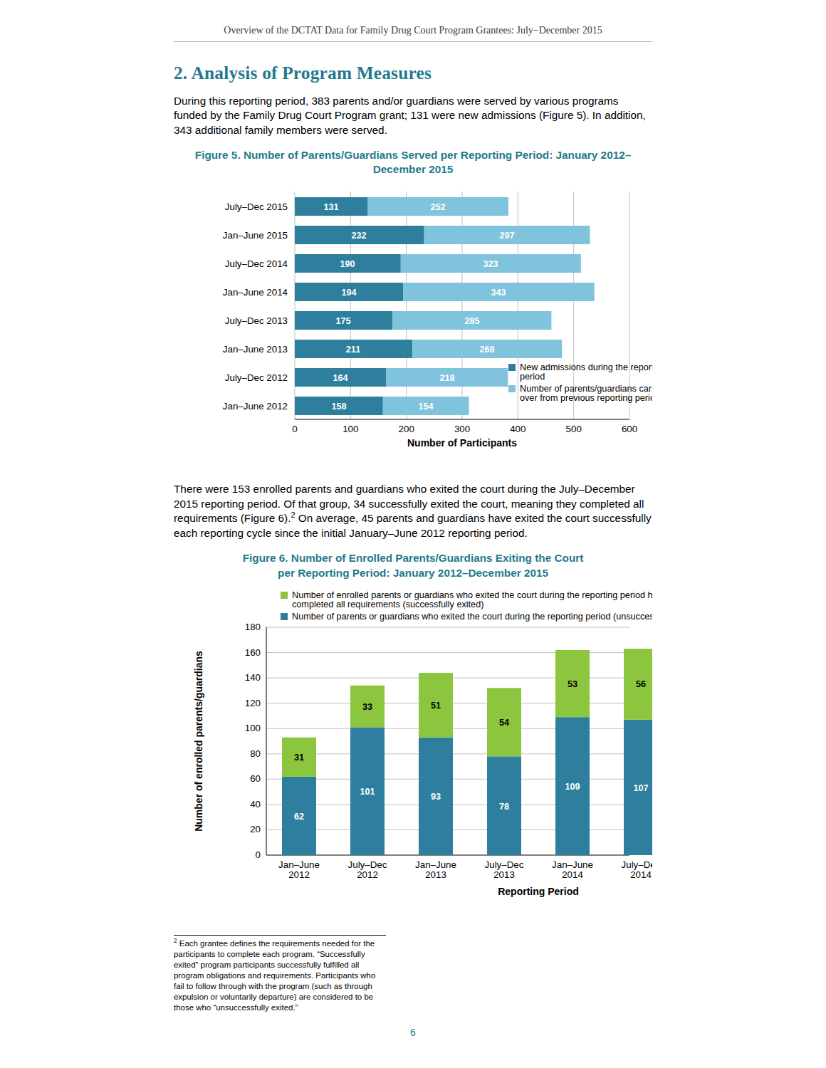Overview of the DCTAT Data for Family Drug Court Program Grantees: July−December 2015
2. Analysis of Program Measures
During this reporting period, 383 parents and/or guardians were served by various programs funded by the Family Drug Court Program grant; 131 were new admissions (Figure 5). In addition, 343 additional family members were served.
Figure 5. Number of Parents/Guardians Served per Reporting Period: January 2012–December 2015
131 252 232 297 190 323 194 343 175 285 211 268 164 218 158 154 July–Dec 2015 Jan–June 2015 July–Dec 2014 Jan–June 2014 July–Dec 2013 Jan–June 2013 July–Dec 2012 Jan–June 2012 0 100 200 300 400 500 600 Number of Participants New admissions during the reporting period Number of parents/guardians carried over from previous reporting period
There were 153 enrolled parents and guardians who exited the court during the July–December 2015 reporting period. Of that group, 34 successfully exited the court, meaning they completed all requirements (Figure 6).2 On average, 45 parents and guardians have exited the court successfully each reporting cycle since the initial January–June 2012 reporting period.
Figure 6. Number of Enrolled Parents/Guardians Exiting the Court
per Reporting Period: January 2012–December 2015
Number of enrolled parents or guardians who exited the court during the reporting period having completed all requirements (successfully exited) Number of parents or guardians who exited the court during the reporting period (unsuccessfully) 180 160 140 120 100 80 60 40 20 0 Number of enrolled parents/guardians 62 31 101 33 93 51 78 54 109 53 107 56 97 45 119 34 Jan–June 2012 July–Dec 2012 Jan–June 2013 July–Dec 2013 Jan–June 2014 July–Dec 2014 Jan–June 2015 July–Dec 2015 Reporting Period
2 Each grantee defines the requirements needed for the participants to complete each program. “Successfully exited” program participants successfully fulfilled all program obligations and requirements. Participants who fail to follow through with the program (such as through expulsion or voluntarily departure) are considered to be those who “unsuccessfully exited.”
6